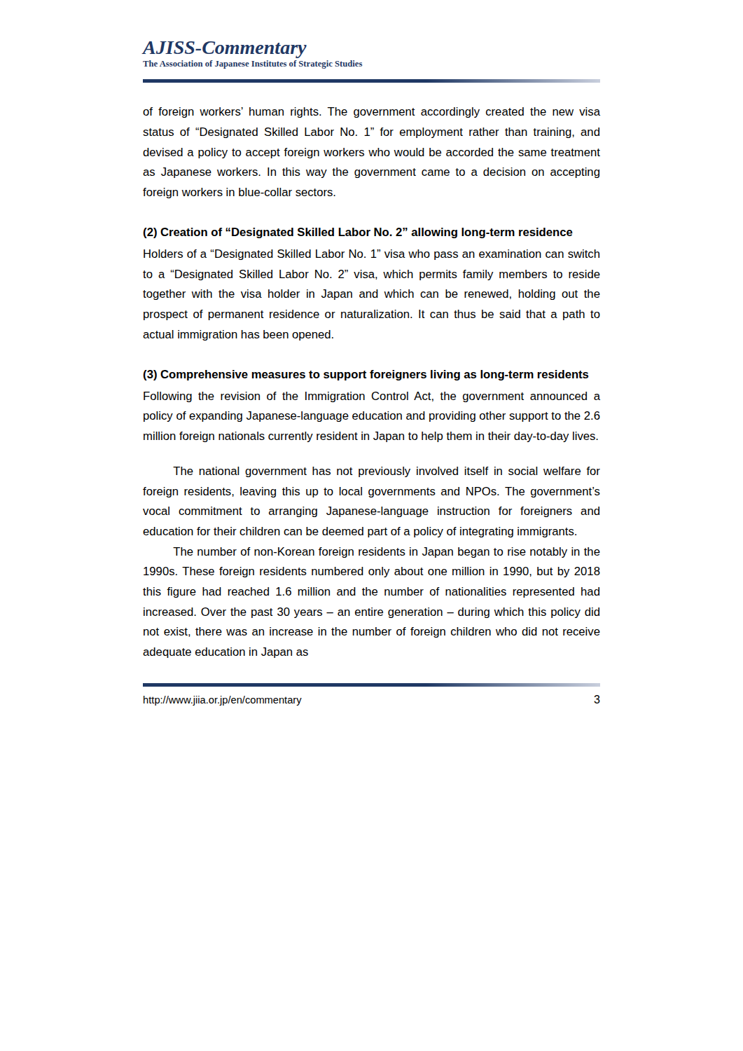AJISS-Commentary
The Association of Japanese Institutes of Strategic Studies
of foreign workers’ human rights. The government accordingly created the new visa status of “Designated Skilled Labor No. 1” for employment rather than training, and devised a policy to accept foreign workers who would be accorded the same treatment as Japanese workers. In this way the government came to a decision on accepting foreign workers in blue-collar sectors.
(2) Creation of “Designated Skilled Labor No. 2” allowing long-term residence
Holders of a “Designated Skilled Labor No. 1” visa who pass an examination can switch to a “Designated Skilled Labor No. 2” visa, which permits family members to reside together with the visa holder in Japan and which can be renewed, holding out the prospect of permanent residence or naturalization. It can thus be said that a path to actual immigration has been opened.
(3) Comprehensive measures to support foreigners living as long-term residents
Following the revision of the Immigration Control Act, the government announced a policy of expanding Japanese-language education and providing other support to the 2.6 million foreign nationals currently resident in Japan to help them in their day-to-day lives.
The national government has not previously involved itself in social welfare for foreign residents, leaving this up to local governments and NPOs. The government’s vocal commitment to arranging Japanese-language instruction for foreigners and education for their children can be deemed part of a policy of integrating immigrants.
The number of non-Korean foreign residents in Japan began to rise notably in the 1990s. These foreign residents numbered only about one million in 1990, but by 2018 this figure had reached 1.6 million and the number of nationalities represented had increased. Over the past 30 years – an entire generation – during which this policy did not exist, there was an increase in the number of foreign children who did not receive adequate education in Japan as
http://www.jiia.or.jp/en/commentary 3